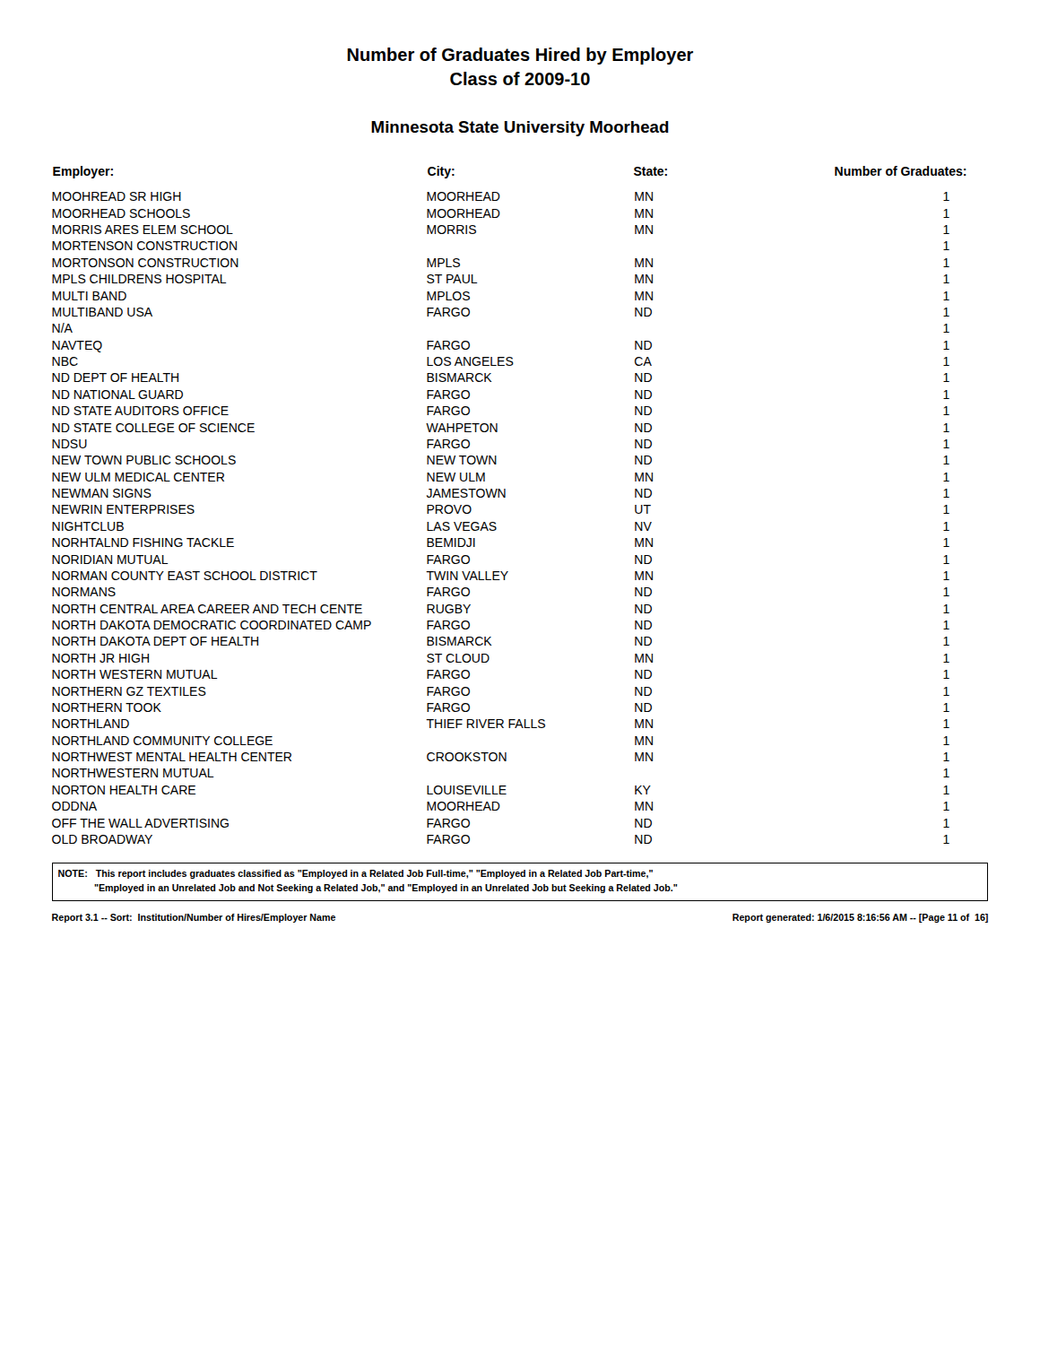Number of Graduates Hired by Employer
Class of 2009-10
Minnesota State University Moorhead
| Employer: | City: | State: | Number of Graduates: |
| --- | --- | --- | --- |
| MOOHREAD SR HIGH | MOORHEAD | MN | 1 |
| MOORHEAD SCHOOLS | MOORHEAD | MN | 1 |
| MORRIS ARES ELEM SCHOOL | MORRIS | MN | 1 |
| MORTENSON CONSTRUCTION | | | 1 |
| MORTONSON CONSTRUCTION | MPLS | MN | 1 |
| MPLS CHILDRENS HOSPITAL | ST PAUL | MN | 1 |
| MULTI BAND | MPLOS | MN | 1 |
| MULTIBAND USA | FARGO | ND | 1 |
| N/A | | | 1 |
| NAVTEQ | FARGO | ND | 1 |
| NBC | LOS ANGELES | CA | 1 |
| ND DEPT OF HEALTH | BISMARCK | ND | 1 |
| ND NATIONAL GUARD | FARGO | ND | 1 |
| ND STATE AUDITORS OFFICE | FARGO | ND | 1 |
| ND STATE COLLEGE OF SCIENCE | WAHPETON | ND | 1 |
| NDSU | FARGO | ND | 1 |
| NEW TOWN PUBLIC SCHOOLS | NEW TOWN | ND | 1 |
| NEW ULM MEDICAL CENTER | NEW ULM | MN | 1 |
| NEWMAN SIGNS | JAMESTOWN | ND | 1 |
| NEWRIN ENTERPRISES | PROVO | UT | 1 |
| NIGHTCLUB | LAS VEGAS | NV | 1 |
| NORHTALND FISHING TACKLE | BEMIDJI | MN | 1 |
| NORIDIAN MUTUAL | FARGO | ND | 1 |
| NORMAN COUNTY EAST SCHOOL DISTRICT | TWIN VALLEY | MN | 1 |
| NORMANS | FARGO | ND | 1 |
| NORTH CENTRAL AREA CAREER AND TECH CENTE | RUGBY | ND | 1 |
| NORTH DAKOTA DEMOCRATIC COORDINATED CAMP | FARGO | ND | 1 |
| NORTH DAKOTA DEPT OF HEALTH | BISMARCK | ND | 1 |
| NORTH JR HIGH | ST CLOUD | MN | 1 |
| NORTH WESTERN MUTUAL | FARGO | ND | 1 |
| NORTHERN GZ TEXTILES | FARGO | ND | 1 |
| NORTHERN TOOK | FARGO | ND | 1 |
| NORTHLAND | THIEF RIVER FALLS | MN | 1 |
| NORTHLAND COMMUNITY COLLEGE | | MN | 1 |
| NORTHWEST MENTAL HEALTH CENTER | CROOKSTON | MN | 1 |
| NORTHWESTERN MUTUAL | | | 1 |
| NORTON HEALTH CARE | LOUISEVILLE | KY | 1 |
| ODDNA | MOORHEAD | MN | 1 |
| OFF THE WALL ADVERTISING | FARGO | ND | 1 |
| OLD BROADWAY | FARGO | ND | 1 |
NOTE: This report includes graduates classified as "Employed in a Related Job Full-time," "Employed in a Related Job Part-time," "Employed in an Unrelated Job and Not Seeking a Related Job," and "Employed in an Unrelated Job but Seeking a Related Job."
Report 3.1 -- Sort: Institution/Number of Hires/Employer Name
Report generated: 1/6/2015 8:16:56 AM -- [Page 11 of 16]